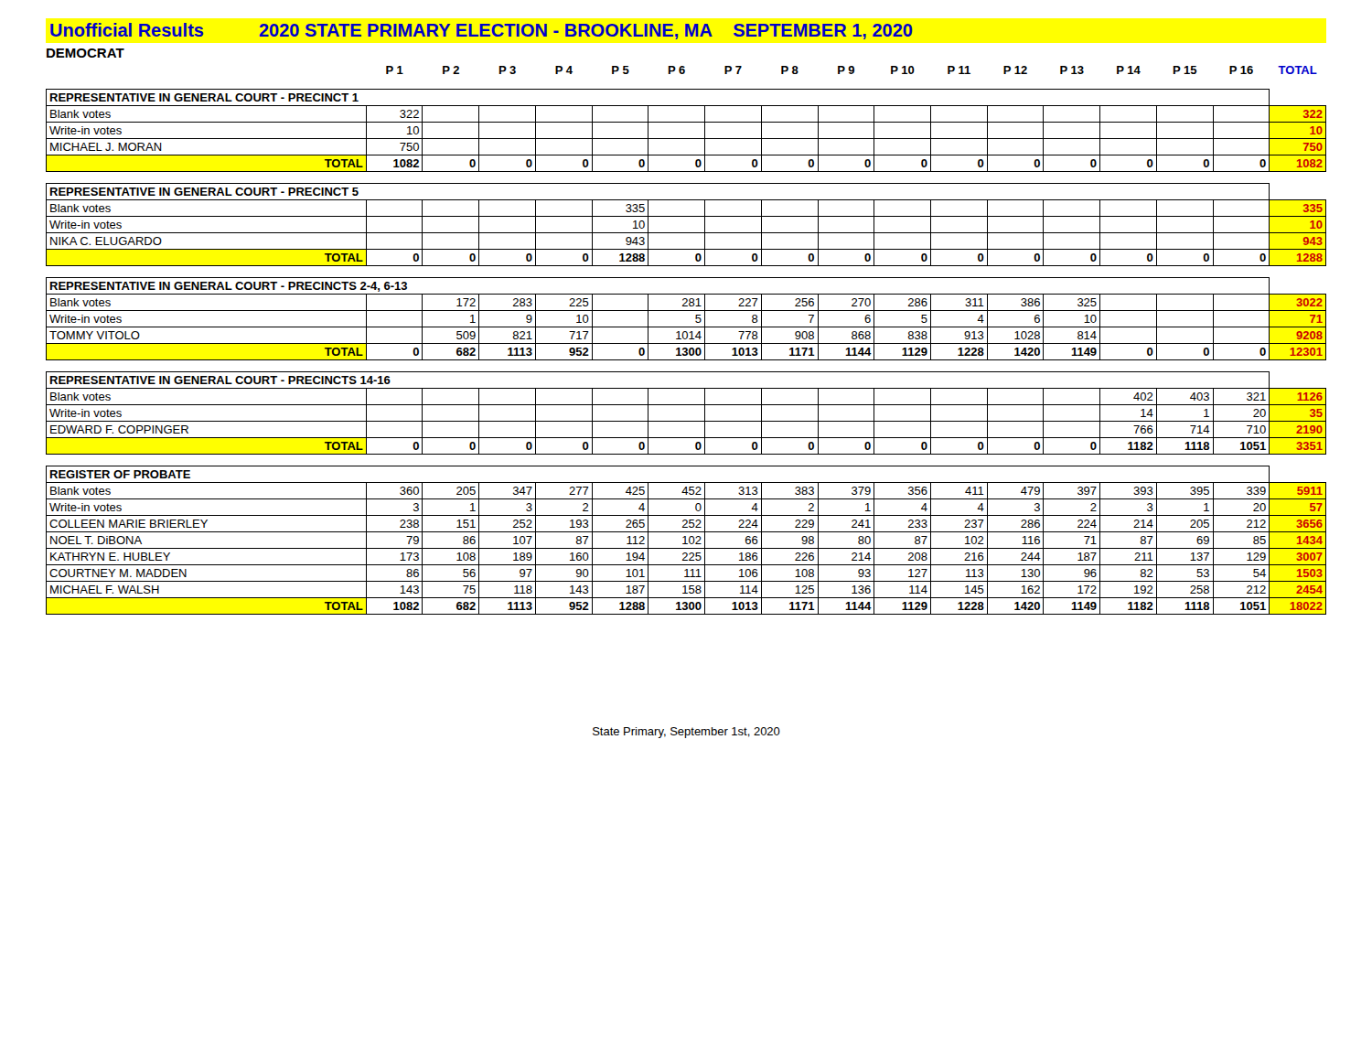Unofficial Results 2020 STATE PRIMARY ELECTION - BROOKLINE, MA SEPTEMBER 1, 2020
DEMOCRAT
| | P 1 | P 2 | P 3 | P 4 | P 5 | P 6 | P 7 | P 8 | P 9 | P 10 | P 11 | P 12 | P 13 | P 14 | P 15 | P 16 | TOTAL |
| REPRESENTATIVE IN GENERAL COURT - PRECINCT 1 | |
| Blank votes | 322 | | | | | | | | | | | | | | | | 322 |
| Write-in votes | 10 | | | | | | | | | | | | | | | | 10 |
| MICHAEL J. MORAN | 750 | | | | | | | | | | | | | | | | 750 |
| TOTAL | 1082 | 0 | 0 | 0 | 0 | 0 | 0 | 0 | 0 | 0 | 0 | 0 | 0 | 0 | 0 | 0 | 1082 |
| REPRESENTATIVE IN GENERAL COURT - PRECINCT 5 | |
| Blank votes | | | | | 335 | | | | | | | | | | | | 335 |
| Write-in votes | | | | | 10 | | | | | | | | | | | | 10 |
| NIKA C. ELUGARDO | | | | | 943 | | | | | | | | | | | | 943 |
| TOTAL | 0 | 0 | 0 | 0 | 1288 | 0 | 0 | 0 | 0 | 0 | 0 | 0 | 0 | 0 | 0 | 0 | 1288 |
| REPRESENTATIVE IN GENERAL COURT - PRECINCTS 2-4, 6-13 | |
| Blank votes | | 172 | 283 | 225 | | 281 | 227 | 256 | 270 | 286 | 311 | 386 | 325 | | | | 3022 |
| Write-in votes | | 1 | 9 | 10 | | 5 | 8 | 7 | 6 | 5 | 4 | 6 | 10 | | | | 71 |
| TOMMY VITOLO | | 509 | 821 | 717 | | 1014 | 778 | 908 | 868 | 838 | 913 | 1028 | 814 | | | | 9208 |
| TOTAL | 0 | 682 | 1113 | 952 | 0 | 1300 | 1013 | 1171 | 1144 | 1129 | 1228 | 1420 | 1149 | 0 | 0 | 0 | 12301 |
| REPRESENTATIVE IN GENERAL COURT - PRECINCTS 14-16 | |
| Blank votes | | | | | | | | | | | | | | 402 | 403 | 321 | 1126 |
| Write-in votes | | | | | | | | | | | | | | 14 | 1 | 20 | 35 |
| EDWARD F. COPPINGER | | | | | | | | | | | | | | 766 | 714 | 710 | 2190 |
| TOTAL | 0 | 0 | 0 | 0 | 0 | 0 | 0 | 0 | 0 | 0 | 0 | 0 | 0 | 1182 | 1118 | 1051 | 3351 |
| REGISTER OF PROBATE | |
| Blank votes | 360 | 205 | 347 | 277 | 425 | 452 | 313 | 383 | 379 | 356 | 411 | 479 | 397 | 393 | 395 | 339 | 5911 |
| Write-in votes | 3 | 1 | 3 | 2 | 4 | 0 | 4 | 2 | 1 | 4 | 4 | 3 | 2 | 3 | 1 | 20 | 57 |
| COLLEEN MARIE BRIERLEY | 238 | 151 | 252 | 193 | 265 | 252 | 224 | 229 | 241 | 233 | 237 | 286 | 224 | 214 | 205 | 212 | 3656 |
| NOEL T. DiBONA | 79 | 86 | 107 | 87 | 112 | 102 | 66 | 98 | 80 | 87 | 102 | 116 | 71 | 87 | 69 | 85 | 1434 |
| KATHRYN E. HUBLEY | 173 | 108 | 189 | 160 | 194 | 225 | 186 | 226 | 214 | 208 | 216 | 244 | 187 | 211 | 137 | 129 | 3007 |
| COURTNEY M. MADDEN | 86 | 56 | 97 | 90 | 101 | 111 | 106 | 108 | 93 | 127 | 113 | 130 | 96 | 82 | 53 | 54 | 1503 |
| MICHAEL F. WALSH | 143 | 75 | 118 | 143 | 187 | 158 | 114 | 125 | 136 | 114 | 145 | 162 | 172 | 192 | 258 | 212 | 2454 |
| TOTAL | 1082 | 682 | 1113 | 952 | 1288 | 1300 | 1013 | 1171 | 1144 | 1129 | 1228 | 1420 | 1149 | 1182 | 1118 | 1051 | 18022 |
State Primary, September 1st, 2020